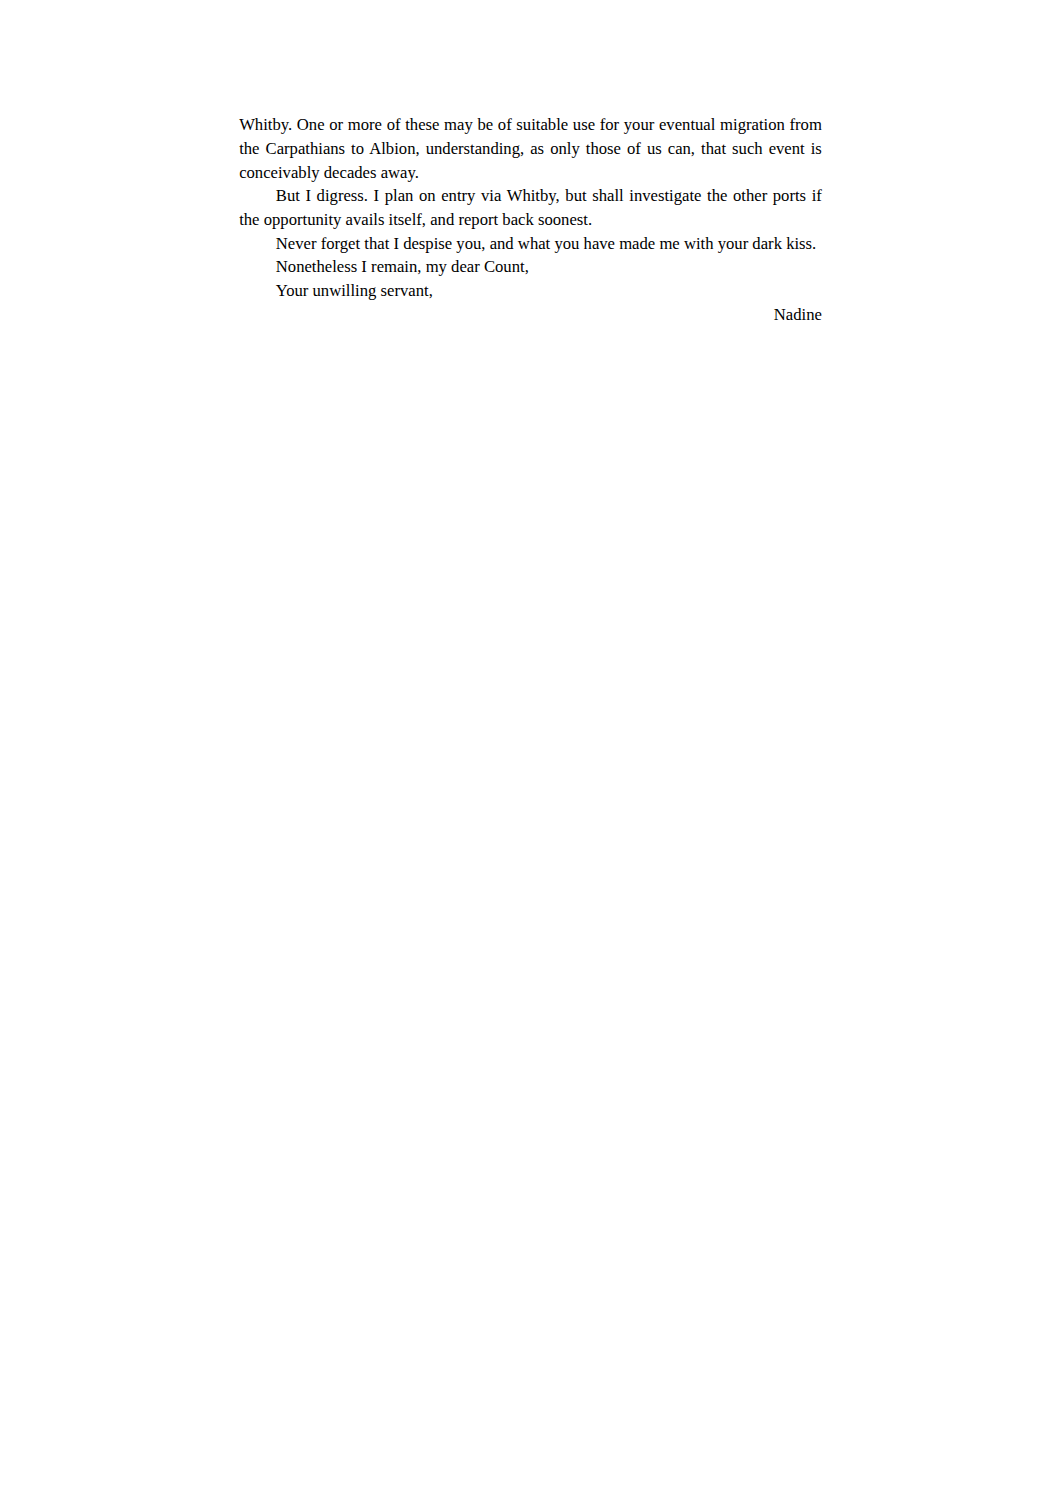Whitby. One or more of these may be of suitable use for your eventual migration from the Carpathians to Albion, understanding, as only those of us can, that such event is conceivably decades away.
But I digress. I plan on entry via Whitby, but shall investigate the other ports if the opportunity avails itself, and report back soonest.
Never forget that I despise you, and what you have made me with your dark kiss.
Nonetheless I remain, my dear Count,
Your unwilling servant,
Nadine